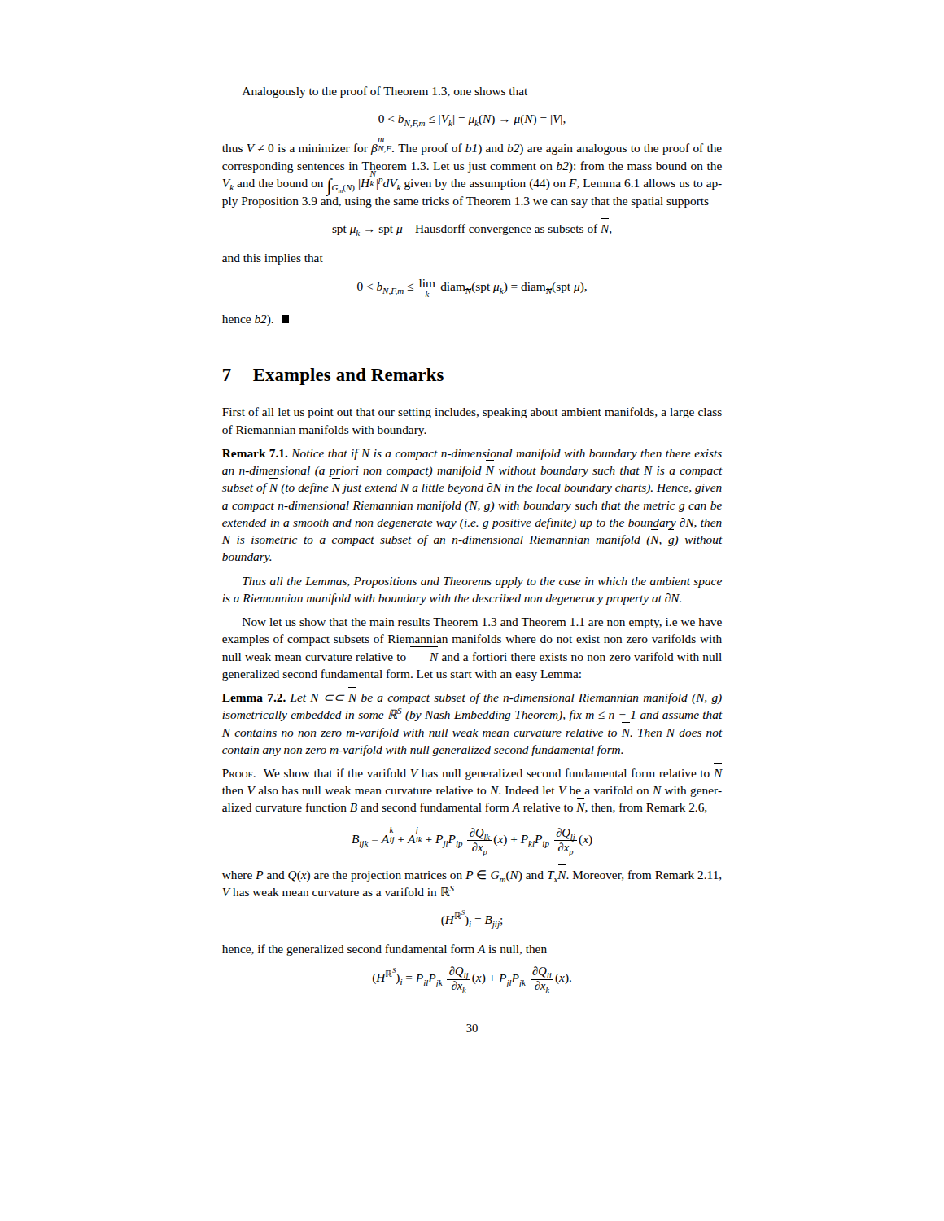Analogously to the proof of Theorem 1.3, one shows that
0 < bN,F,m ≤ |Vk| = μk(N) → μ(N) = |V|,
thus V ≠ 0 is a minimizer for βmN,F. The proof of b1) and b2) are again analogous to the proof of the corresponding sentences in Theorem 1.3. Let us just comment on b2): from the mass bound on the Vk and the bound on ∫Gm(N) |HNk|pdVk given by the assumption (44) on F, Lemma 6.1 allows us to apply Proposition 3.9 and, using the same tricks of Theorem 1.3 we can say that the spatial supports
spt μk → spt μ Hausdorff convergence as subsets of N,
and this implies that
0 < bN,F,m ≤ lim k diamN(spt μk) = diamN(spt μ),
hence b2).
7 Examples and Remarks
First of all let us point out that our setting includes, speaking about ambient manifolds, a large class of Riemannian manifolds with boundary.
Remark 7.1. Notice that if N is a compact n-dimensional manifold with boundary then there exists an n-dimensional (a priori non compact) manifold N without boundary such that N is a compact subset of N (to define N just extend N a little beyond ∂N in the local boundary charts). Hence, given a compact n-dimensional Riemannian manifold (N, g) with boundary such that the metric g can be extended in a smooth and non degenerate way (i.e. g positive definite) up to the boundary ∂N, then N is isometric to a compact subset of an n-dimensional Riemannian manifold (N, g) without boundary.
Thus all the Lemmas, Propositions and Theorems apply to the case in which the ambient space is a Riemannian manifold with boundary with the described non degeneracy property at ∂N.
Now let us show that the main results Theorem 1.3 and Theorem 1.1 are non empty, i.e we have examples of compact subsets of Riemannian manifolds where do not exist non zero varifolds with null weak mean curvature relative to N and a fortiori there exists no non zero varifold with null generalized second fundamental form. Let us start with an easy Lemma:
Lemma 7.2. Let N ⊂⊂ N be a compact subset of the n-dimensional Riemannian manifold (N, g) isometrically embedded in some ℝS (by Nash Embedding Theorem), fix m ≤ n − 1 and assume that N contains no non zero m-varifold with null weak mean curvature relative to N. Then N does not contain any non zero m-varifold with null generalized second fundamental form.
Proof. We show that if the varifold V has null generalized second fundamental form relative to N then V also has null weak mean curvature relative to N. Indeed let V be a varifold on N with generalized curvature function B and second fundamental form A relative to N, then, from Remark 2.6,
Bijk = Akij + Ajik + PjlPip ∂Qlk∂xp(x) + PklPip ∂Qlj∂xp(x)
where P and Q(x) are the projection matrices on P ∈ Gm(N) and Tx N. Moreover, from Remark 2.11, V has weak mean curvature as a varifold in ℝS
(HℝS)i = Bjij;
hence, if the generalized second fundamental form A is null, then
(HℝS)i = PilPjk ∂Qlj∂xk(x) + PjlPjk ∂Qli∂xk(x).
30